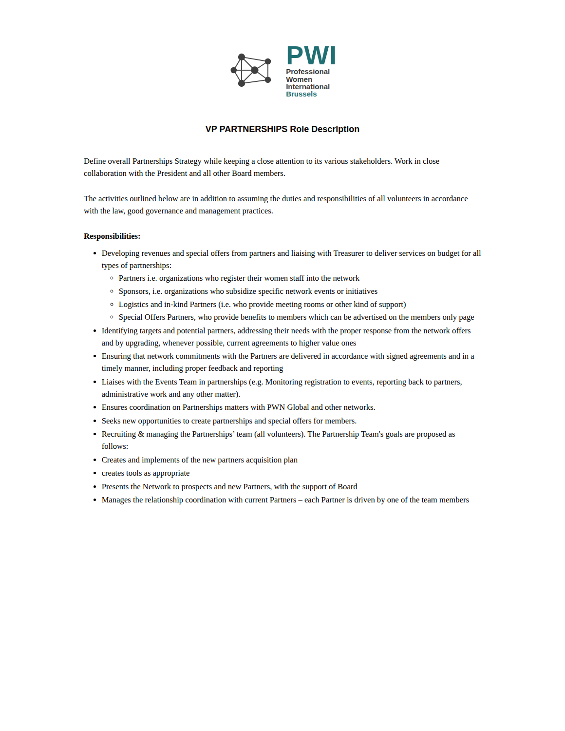PWI Professional Women International Brussels
VP PARTNERSHIPS Role Description
Define overall Partnerships Strategy while keeping a close attention to its various stakeholders. Work in close collaboration with the President and all other Board members.
The activities outlined below are in addition to assuming the duties and responsibilities of all volunteers in accordance with the law, good governance and management practices.
Responsibilities:
Developing revenues and special offers from partners and liaising with Treasurer to deliver services on budget for all types of partnerships:
Partners i.e. organizations who register their women staff into the network
Sponsors, i.e. organizations who subsidize specific network events or initiatives
Logistics and in-kind Partners (i.e. who provide meeting rooms or other kind of support)
Special Offers Partners, who provide benefits to members which can be advertised on the members only page
Identifying targets and potential partners, addressing their needs with the proper response from the network offers and by upgrading, whenever possible, current agreements to higher value ones
Ensuring that network commitments with the Partners are delivered in accordance with signed agreements and in a timely manner, including proper feedback and reporting
Liaises with the Events Team in partnerships (e.g. Monitoring registration to events, reporting back to partners, administrative work and any other matter).
Ensures coordination on Partnerships matters with PWN Global and other networks.
Seeks new opportunities to create partnerships and special offers for members.
Recruiting & managing the Partnerships’ team (all volunteers). The Partnership Team's goals are proposed as follows:
Creates and implements of the new partners acquisition plan
creates tools as appropriate
Presents the Network to prospects and new Partners, with the support of Board
Manages the relationship coordination with current Partners – each Partner is driven by one of the team members